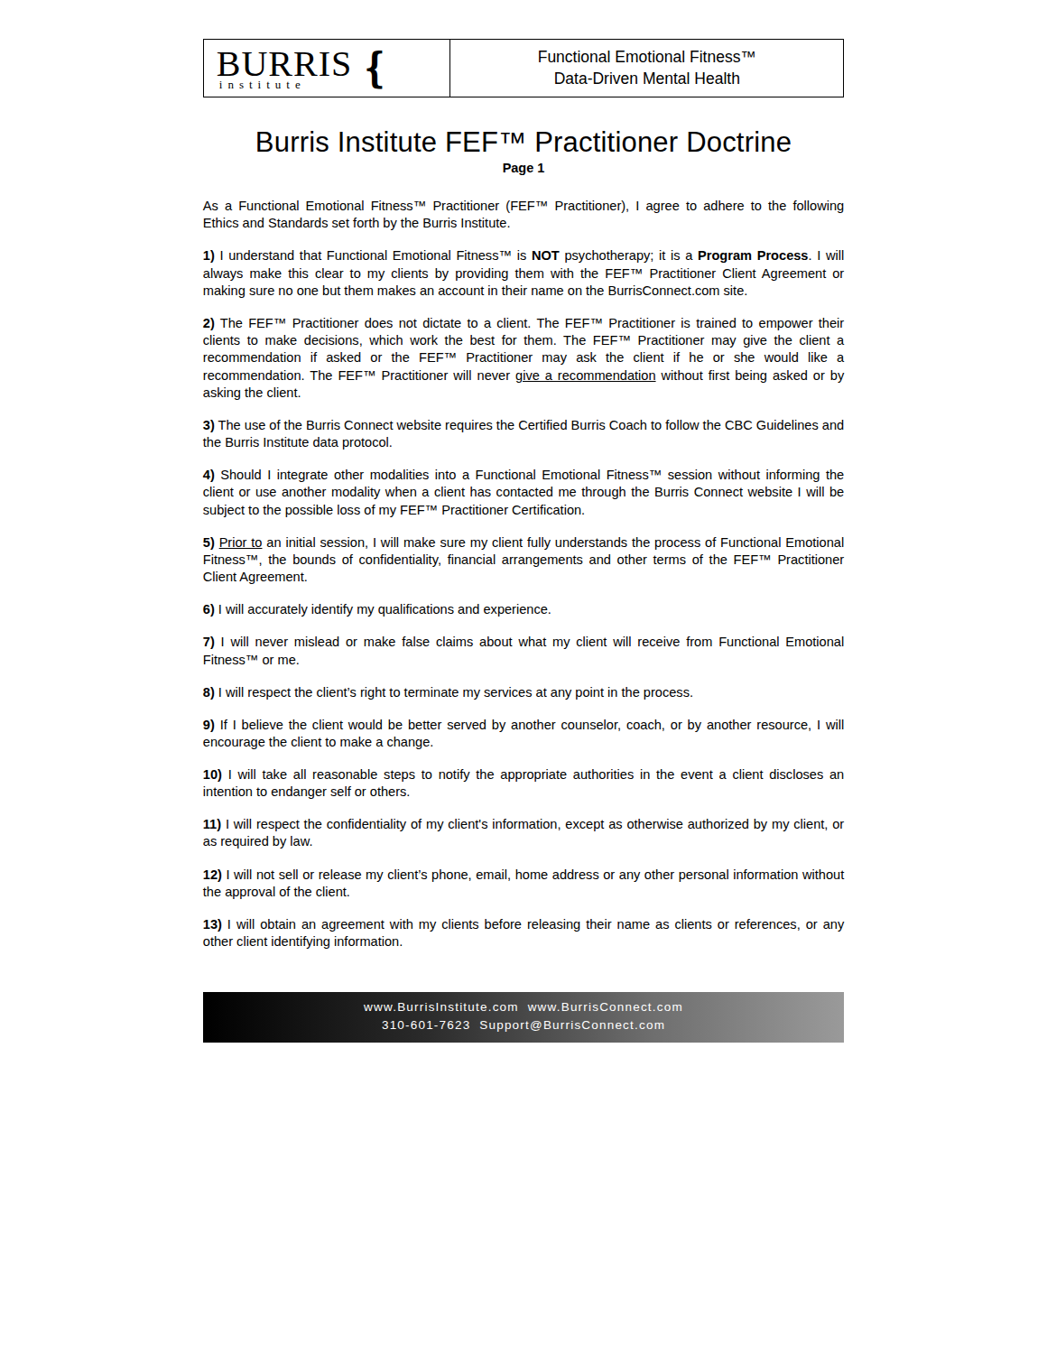BURRIS Institute
❴
Functional Emotional Fitness™
Data-Driven Mental Health
Burris Institute FEF™ Practitioner Doctrine
Page 1
As a Functional Emotional Fitness™ Practitioner (FEF™ Practitioner), I agree to adhere to the following Ethics and Standards set forth by the Burris Institute.
1) I understand that Functional Emotional Fitness™ is NOT psychotherapy; it is a Program Process. I will always make this clear to my clients by providing them with the FEF™ Practitioner Client Agreement or making sure no one but them makes an account in their name on the BurrisConnect.com site.
2) The FEF™ Practitioner does not dictate to a client. The FEF™ Practitioner is trained to empower their clients to make decisions, which work the best for them. The FEF™ Practitioner may give the client a recommendation if asked or the FEF™ Practitioner may ask the client if he or she would like a recommendation. The FEF™ Practitioner will never give a recommendation without first being asked or by asking the client.
3) The use of the Burris Connect website requires the Certified Burris Coach to follow the CBC Guidelines and the Burris Institute data protocol.
4) Should I integrate other modalities into a Functional Emotional Fitness™ session without informing the client or use another modality when a client has contacted me through the Burris Connect website I will be subject to the possible loss of my FEF™ Practitioner Certification.
5) Prior to an initial session, I will make sure my client fully understands the process of Functional Emotional Fitness™, the bounds of confidentiality, financial arrangements and other terms of the FEF™ Practitioner Client Agreement.
6) I will accurately identify my qualifications and experience.
7) I will never mislead or make false claims about what my client will receive from Functional Emotional Fitness™ or me.
8) I will respect the client’s right to terminate my services at any point in the process.
9) If I believe the client would be better served by another counselor, coach, or by another resource, I will encourage the client to make a change.
10) I will take all reasonable steps to notify the appropriate authorities in the event a client discloses an intention to endanger self or others.
11) I will respect the confidentiality of my client's information, except as otherwise authorized by my client, or as required by law.
12) I will not sell or release my client’s phone, email, home address or any other personal information without the approval of the client.
13) I will obtain an agreement with my clients before releasing their name as clients or references, or any other client identifying information.
www.BurrisInstitute.com www.BurrisConnect.com
310-601-7623 Support@BurrisConnect.com